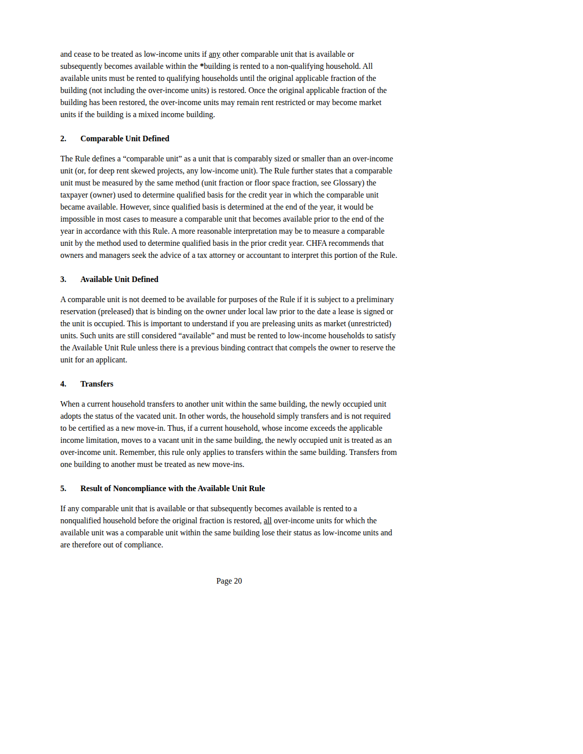and cease to be treated as low-income units if any other comparable unit that is available or subsequently becomes available within the *building is rented to a non-qualifying household. All available units must be rented to qualifying households until the original applicable fraction of the building (not including the over-income units) is restored. Once the original applicable fraction of the building has been restored, the over-income units may remain rent restricted or may become market units if the building is a mixed income building.
2. Comparable Unit Defined
The Rule defines a “comparable unit” as a unit that is comparably sized or smaller than an over-income unit (or, for deep rent skewed projects, any low-income unit). The Rule further states that a comparable unit must be measured by the same method (unit fraction or floor space fraction, see Glossary) the taxpayer (owner) used to determine qualified basis for the credit year in which the comparable unit became available. However, since qualified basis is determined at the end of the year, it would be impossible in most cases to measure a comparable unit that becomes available prior to the end of the year in accordance with this Rule. A more reasonable interpretation may be to measure a comparable unit by the method used to determine qualified basis in the prior credit year. CHFA recommends that owners and managers seek the advice of a tax attorney or accountant to interpret this portion of the Rule.
3. Available Unit Defined
A comparable unit is not deemed to be available for purposes of the Rule if it is subject to a preliminary reservation (preleased) that is binding on the owner under local law prior to the date a lease is signed or the unit is occupied. This is important to understand if you are preleasing units as market (unrestricted) units. Such units are still considered “available” and must be rented to low-income households to satisfy the Available Unit Rule unless there is a previous binding contract that compels the owner to reserve the unit for an applicant.
4. Transfers
When a current household transfers to another unit within the same building, the newly occupied unit adopts the status of the vacated unit. In other words, the household simply transfers and is not required to be certified as a new move-in. Thus, if a current household, whose income exceeds the applicable income limitation, moves to a vacant unit in the same building, the newly occupied unit is treated as an over-income unit. Remember, this rule only applies to transfers within the same building. Transfers from one building to another must be treated as new move-ins.
5. Result of Noncompliance with the Available Unit Rule
If any comparable unit that is available or that subsequently becomes available is rented to a nonqualified household before the original fraction is restored, all over-income units for which the available unit was a comparable unit within the same building lose their status as low-income units and are therefore out of compliance.
Page 20